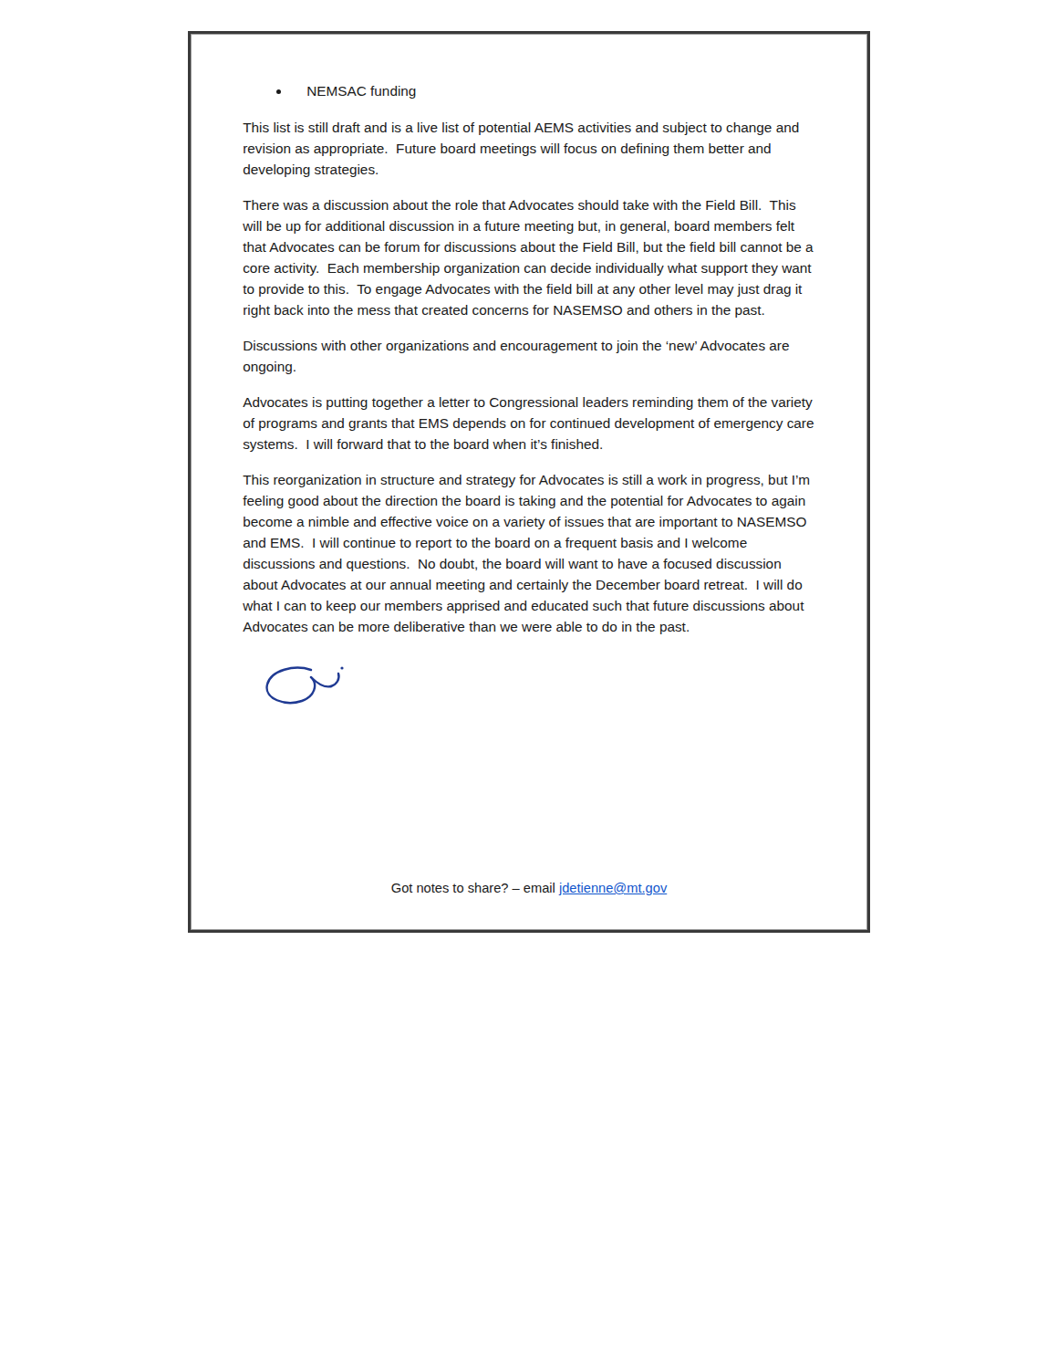NEMSAC funding
This list is still draft and is a live list of potential AEMS activities and subject to change and revision as appropriate. Future board meetings will focus on defining them better and developing strategies.
There was a discussion about the role that Advocates should take with the Field Bill. This will be up for additional discussion in a future meeting but, in general, board members felt that Advocates can be forum for discussions about the Field Bill, but the field bill cannot be a core activity. Each membership organization can decide individually what support they want to provide to this. To engage Advocates with the field bill at any other level may just drag it right back into the mess that created concerns for NASEMSO and others in the past.
Discussions with other organizations and encouragement to join the ‘new’ Advocates are ongoing.
Advocates is putting together a letter to Congressional leaders reminding them of the variety of programs and grants that EMS depends on for continued development of emergency care systems. I will forward that to the board when it’s finished.
This reorganization in structure and strategy for Advocates is still a work in progress, but I’m feeling good about the direction the board is taking and the potential for Advocates to again become a nimble and effective voice on a variety of issues that are important to NASEMSO and EMS. I will continue to report to the board on a frequent basis and I welcome discussions and questions. No doubt, the board will want to have a focused discussion about Advocates at our annual meeting and certainly the December board retreat. I will do what I can to keep our members apprised and educated such that future discussions about Advocates can be more deliberative than we were able to do in the past.
Got notes to share? – email jdetienne@mt.gov